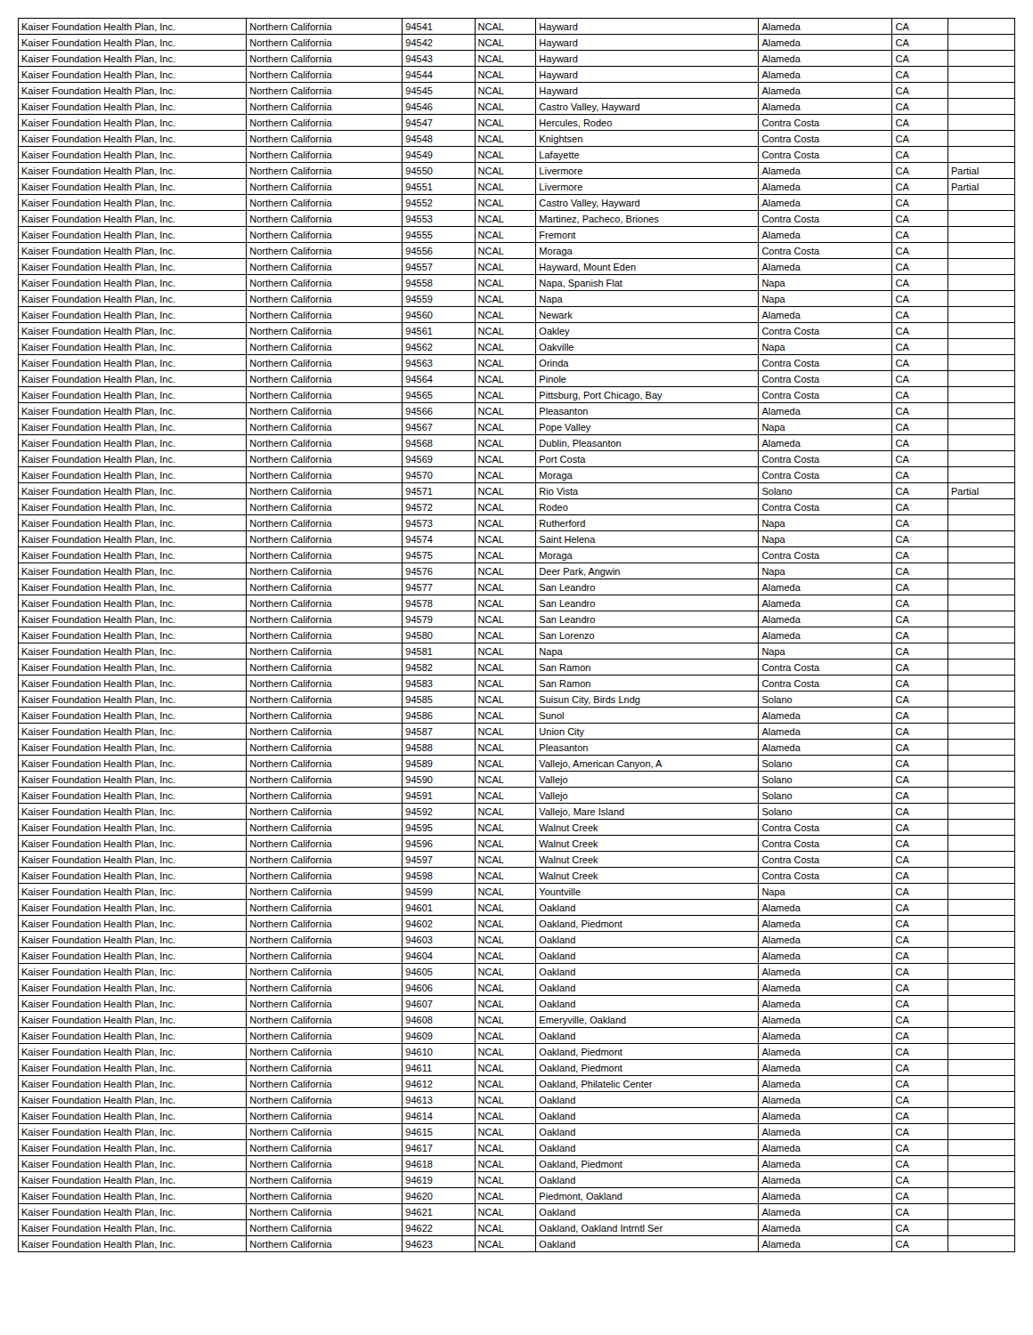| Kaiser Foundation Health Plan, Inc. | Northern California | 94541 | NCAL | Hayward | Alameda | CA | |
| Kaiser Foundation Health Plan, Inc. | Northern California | 94542 | NCAL | Hayward | Alameda | CA | |
| Kaiser Foundation Health Plan, Inc. | Northern California | 94543 | NCAL | Hayward | Alameda | CA | |
| Kaiser Foundation Health Plan, Inc. | Northern California | 94544 | NCAL | Hayward | Alameda | CA | |
| Kaiser Foundation Health Plan, Inc. | Northern California | 94545 | NCAL | Hayward | Alameda | CA | |
| Kaiser Foundation Health Plan, Inc. | Northern California | 94546 | NCAL | Castro Valley, Hayward | Alameda | CA | |
| Kaiser Foundation Health Plan, Inc. | Northern California | 94547 | NCAL | Hercules, Rodeo | Contra Costa | CA | |
| Kaiser Foundation Health Plan, Inc. | Northern California | 94548 | NCAL | Knightsen | Contra Costa | CA | |
| Kaiser Foundation Health Plan, Inc. | Northern California | 94549 | NCAL | Lafayette | Contra Costa | CA | |
| Kaiser Foundation Health Plan, Inc. | Northern California | 94550 | NCAL | Livermore | Alameda | CA | Partial |
| Kaiser Foundation Health Plan, Inc. | Northern California | 94551 | NCAL | Livermore | Alameda | CA | Partial |
| Kaiser Foundation Health Plan, Inc. | Northern California | 94552 | NCAL | Castro Valley, Hayward | Alameda | CA | |
| Kaiser Foundation Health Plan, Inc. | Northern California | 94553 | NCAL | Martinez, Pacheco, Briones | Contra Costa | CA | |
| Kaiser Foundation Health Plan, Inc. | Northern California | 94555 | NCAL | Fremont | Alameda | CA | |
| Kaiser Foundation Health Plan, Inc. | Northern California | 94556 | NCAL | Moraga | Contra Costa | CA | |
| Kaiser Foundation Health Plan, Inc. | Northern California | 94557 | NCAL | Hayward, Mount Eden | Alameda | CA | |
| Kaiser Foundation Health Plan, Inc. | Northern California | 94558 | NCAL | Napa, Spanish Flat | Napa | CA | |
| Kaiser Foundation Health Plan, Inc. | Northern California | 94559 | NCAL | Napa | Napa | CA | |
| Kaiser Foundation Health Plan, Inc. | Northern California | 94560 | NCAL | Newark | Alameda | CA | |
| Kaiser Foundation Health Plan, Inc. | Northern California | 94561 | NCAL | Oakley | Contra Costa | CA | |
| Kaiser Foundation Health Plan, Inc. | Northern California | 94562 | NCAL | Oakville | Napa | CA | |
| Kaiser Foundation Health Plan, Inc. | Northern California | 94563 | NCAL | Orinda | Contra Costa | CA | |
| Kaiser Foundation Health Plan, Inc. | Northern California | 94564 | NCAL | Pinole | Contra Costa | CA | |
| Kaiser Foundation Health Plan, Inc. | Northern California | 94565 | NCAL | Pittsburg, Port Chicago, Bay | Contra Costa | CA | |
| Kaiser Foundation Health Plan, Inc. | Northern California | 94566 | NCAL | Pleasanton | Alameda | CA | |
| Kaiser Foundation Health Plan, Inc. | Northern California | 94567 | NCAL | Pope Valley | Napa | CA | |
| Kaiser Foundation Health Plan, Inc. | Northern California | 94568 | NCAL | Dublin, Pleasanton | Alameda | CA | |
| Kaiser Foundation Health Plan, Inc. | Northern California | 94569 | NCAL | Port Costa | Contra Costa | CA | |
| Kaiser Foundation Health Plan, Inc. | Northern California | 94570 | NCAL | Moraga | Contra Costa | CA | |
| Kaiser Foundation Health Plan, Inc. | Northern California | 94571 | NCAL | Rio Vista | Solano | CA | Partial |
| Kaiser Foundation Health Plan, Inc. | Northern California | 94572 | NCAL | Rodeo | Contra Costa | CA | |
| Kaiser Foundation Health Plan, Inc. | Northern California | 94573 | NCAL | Rutherford | Napa | CA | |
| Kaiser Foundation Health Plan, Inc. | Northern California | 94574 | NCAL | Saint Helena | Napa | CA | |
| Kaiser Foundation Health Plan, Inc. | Northern California | 94575 | NCAL | Moraga | Contra Costa | CA | |
| Kaiser Foundation Health Plan, Inc. | Northern California | 94576 | NCAL | Deer Park, Angwin | Napa | CA | |
| Kaiser Foundation Health Plan, Inc. | Northern California | 94577 | NCAL | San Leandro | Alameda | CA | |
| Kaiser Foundation Health Plan, Inc. | Northern California | 94578 | NCAL | San Leandro | Alameda | CA | |
| Kaiser Foundation Health Plan, Inc. | Northern California | 94579 | NCAL | San Leandro | Alameda | CA | |
| Kaiser Foundation Health Plan, Inc. | Northern California | 94580 | NCAL | San Lorenzo | Alameda | CA | |
| Kaiser Foundation Health Plan, Inc. | Northern California | 94581 | NCAL | Napa | Napa | CA | |
| Kaiser Foundation Health Plan, Inc. | Northern California | 94582 | NCAL | San Ramon | Contra Costa | CA | |
| Kaiser Foundation Health Plan, Inc. | Northern California | 94583 | NCAL | San Ramon | Contra Costa | CA | |
| Kaiser Foundation Health Plan, Inc. | Northern California | 94585 | NCAL | Suisun City, Birds Lndg | Solano | CA | |
| Kaiser Foundation Health Plan, Inc. | Northern California | 94586 | NCAL | Sunol | Alameda | CA | |
| Kaiser Foundation Health Plan, Inc. | Northern California | 94587 | NCAL | Union City | Alameda | CA | |
| Kaiser Foundation Health Plan, Inc. | Northern California | 94588 | NCAL | Pleasanton | Alameda | CA | |
| Kaiser Foundation Health Plan, Inc. | Northern California | 94589 | NCAL | Vallejo, American Canyon, A | Solano | CA | |
| Kaiser Foundation Health Plan, Inc. | Northern California | 94590 | NCAL | Vallejo | Solano | CA | |
| Kaiser Foundation Health Plan, Inc. | Northern California | 94591 | NCAL | Vallejo | Solano | CA | |
| Kaiser Foundation Health Plan, Inc. | Northern California | 94592 | NCAL | Vallejo, Mare Island | Solano | CA | |
| Kaiser Foundation Health Plan, Inc. | Northern California | 94595 | NCAL | Walnut Creek | Contra Costa | CA | |
| Kaiser Foundation Health Plan, Inc. | Northern California | 94596 | NCAL | Walnut Creek | Contra Costa | CA | |
| Kaiser Foundation Health Plan, Inc. | Northern California | 94597 | NCAL | Walnut Creek | Contra Costa | CA | |
| Kaiser Foundation Health Plan, Inc. | Northern California | 94598 | NCAL | Walnut Creek | Contra Costa | CA | |
| Kaiser Foundation Health Plan, Inc. | Northern California | 94599 | NCAL | Yountville | Napa | CA | |
| Kaiser Foundation Health Plan, Inc. | Northern California | 94601 | NCAL | Oakland | Alameda | CA | |
| Kaiser Foundation Health Plan, Inc. | Northern California | 94602 | NCAL | Oakland, Piedmont | Alameda | CA | |
| Kaiser Foundation Health Plan, Inc. | Northern California | 94603 | NCAL | Oakland | Alameda | CA | |
| Kaiser Foundation Health Plan, Inc. | Northern California | 94604 | NCAL | Oakland | Alameda | CA | |
| Kaiser Foundation Health Plan, Inc. | Northern California | 94605 | NCAL | Oakland | Alameda | CA | |
| Kaiser Foundation Health Plan, Inc. | Northern California | 94606 | NCAL | Oakland | Alameda | CA | |
| Kaiser Foundation Health Plan, Inc. | Northern California | 94607 | NCAL | Oakland | Alameda | CA | |
| Kaiser Foundation Health Plan, Inc. | Northern California | 94608 | NCAL | Emeryville, Oakland | Alameda | CA | |
| Kaiser Foundation Health Plan, Inc. | Northern California | 94609 | NCAL | Oakland | Alameda | CA | |
| Kaiser Foundation Health Plan, Inc. | Northern California | 94610 | NCAL | Oakland, Piedmont | Alameda | CA | |
| Kaiser Foundation Health Plan, Inc. | Northern California | 94611 | NCAL | Oakland, Piedmont | Alameda | CA | |
| Kaiser Foundation Health Plan, Inc. | Northern California | 94612 | NCAL | Oakland, Philatelic Center | Alameda | CA | |
| Kaiser Foundation Health Plan, Inc. | Northern California | 94613 | NCAL | Oakland | Alameda | CA | |
| Kaiser Foundation Health Plan, Inc. | Northern California | 94614 | NCAL | Oakland | Alameda | CA | |
| Kaiser Foundation Health Plan, Inc. | Northern California | 94615 | NCAL | Oakland | Alameda | CA | |
| Kaiser Foundation Health Plan, Inc. | Northern California | 94617 | NCAL | Oakland | Alameda | CA | |
| Kaiser Foundation Health Plan, Inc. | Northern California | 94618 | NCAL | Oakland, Piedmont | Alameda | CA | |
| Kaiser Foundation Health Plan, Inc. | Northern California | 94619 | NCAL | Oakland | Alameda | CA | |
| Kaiser Foundation Health Plan, Inc. | Northern California | 94620 | NCAL | Piedmont, Oakland | Alameda | CA | |
| Kaiser Foundation Health Plan, Inc. | Northern California | 94621 | NCAL | Oakland | Alameda | CA | |
| Kaiser Foundation Health Plan, Inc. | Northern California | 94622 | NCAL | Oakland, Oakland Intrntl Ser | Alameda | CA | |
| Kaiser Foundation Health Plan, Inc. | Northern California | 94623 | NCAL | Oakland | Alameda | CA | |